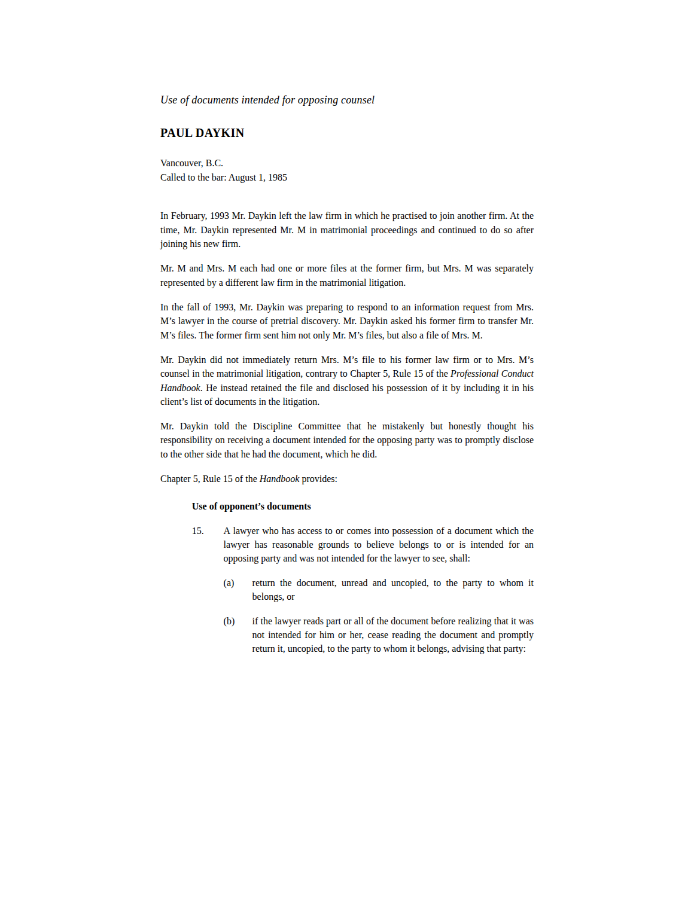Use of documents intended for opposing counsel
PAUL DAYKIN
Vancouver, B.C.
Called to the bar: August 1, 1985
In February, 1993 Mr. Daykin left the law firm in which he practised to join another firm. At the time, Mr. Daykin represented Mr. M in matrimonial proceedings and continued to do so after joining his new firm.
Mr. M and Mrs. M each had one or more files at the former firm, but Mrs. M was separately represented by a different law firm in the matrimonial litigation.
In the fall of 1993, Mr. Daykin was preparing to respond to an information request from Mrs. M’s lawyer in the course of pretrial discovery. Mr. Daykin asked his former firm to transfer Mr. M’s files. The former firm sent him not only Mr. M’s files, but also a file of Mrs. M.
Mr. Daykin did not immediately return Mrs. M’s file to his former law firm or to Mrs. M’s counsel in the matrimonial litigation, contrary to Chapter 5, Rule 15 of the Professional Conduct Handbook. He instead retained the file and disclosed his possession of it by including it in his client’s list of documents in the litigation.
Mr. Daykin told the Discipline Committee that he mistakenly but honestly thought his responsibility on receiving a document intended for the opposing party was to promptly disclose to the other side that he had the document, which he did.
Chapter 5, Rule 15 of the Handbook provides:
Use of opponent’s documents
15.
A lawyer who has access to or comes into possession of a document which the lawyer has reasonable grounds to believe belongs to or is intended for an opposing party and was not intended for the lawyer to see, shall:
(a)
return the document, unread and uncopied, to the party to whom it belongs, or
(b)
if the lawyer reads part or all of the document before realizing that it was not intended for him or her, cease reading the document and promptly return it, uncopied, to the party to whom it belongs, advising that party: